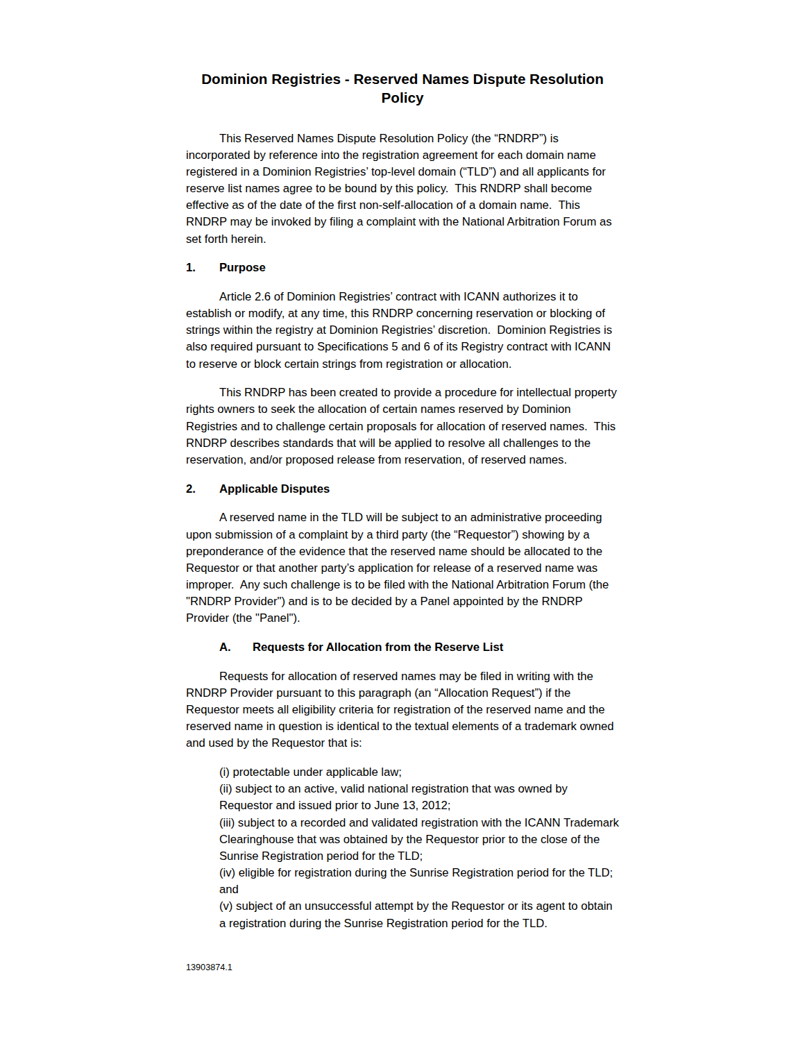Dominion Registries - Reserved Names Dispute Resolution Policy
This Reserved Names Dispute Resolution Policy (the “RNDRP”) is incorporated by reference into the registration agreement for each domain name registered in a Dominion Registries’ top-level domain (“TLD”) and all applicants for reserve list names agree to be bound by this policy. This RNDRP shall become effective as of the date of the first non-self-allocation of a domain name. This RNDRP may be invoked by filing a complaint with the National Arbitration Forum as set forth herein.
1. Purpose
Article 2.6 of Dominion Registries’ contract with ICANN authorizes it to establish or modify, at any time, this RNDRP concerning reservation or blocking of strings within the registry at Dominion Registries’ discretion. Dominion Registries is also required pursuant to Specifications 5 and 6 of its Registry contract with ICANN to reserve or block certain strings from registration or allocation.
This RNDRP has been created to provide a procedure for intellectual property rights owners to seek the allocation of certain names reserved by Dominion Registries and to challenge certain proposals for allocation of reserved names. This RNDRP describes standards that will be applied to resolve all challenges to the reservation, and/or proposed release from reservation, of reserved names.
2. Applicable Disputes
A reserved name in the TLD will be subject to an administrative proceeding upon submission of a complaint by a third party (the “Requestor”) showing by a preponderance of the evidence that the reserved name should be allocated to the Requestor or that another party’s application for release of a reserved name was improper. Any such challenge is to be filed with the National Arbitration Forum (the "RNDRP Provider") and is to be decided by a Panel appointed by the RNDRP Provider (the "Panel").
A. Requests for Allocation from the Reserve List
Requests for allocation of reserved names may be filed in writing with the RNDRP Provider pursuant to this paragraph (an “Allocation Request”) if the Requestor meets all eligibility criteria for registration of the reserved name and the reserved name in question is identical to the textual elements of a trademark owned and used by the Requestor that is:
(i) protectable under applicable law;
(ii) subject to an active, valid national registration that was owned by Requestor and issued prior to June 13, 2012;
(iii) subject to a recorded and validated registration with the ICANN Trademark Clearinghouse that was obtained by the Requestor prior to the close of the Sunrise Registration period for the TLD;
(iv) eligible for registration during the Sunrise Registration period for the TLD; and
(v) subject of an unsuccessful attempt by the Requestor or its agent to obtain a registration during the Sunrise Registration period for the TLD.
13903874.1